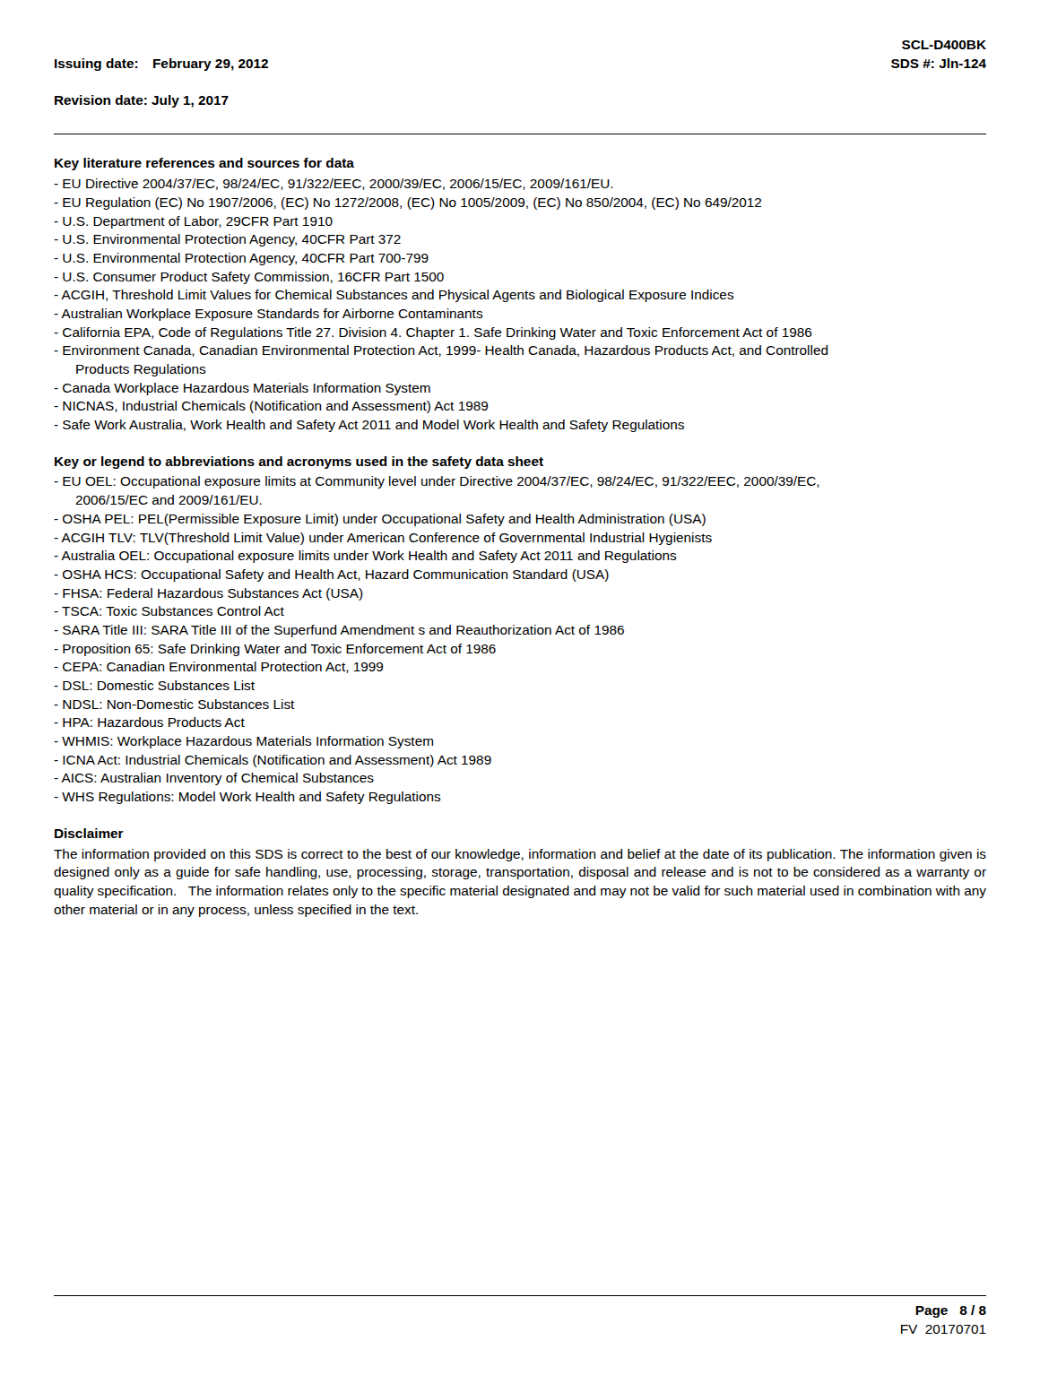Issuing date: February 29, 2012
Revision date: July 1, 2017
SCL-D400BK SDS #: Jln-124
Key literature references and sources for data
- EU Directive 2004/37/EC, 98/24/EC, 91/322/EEC, 2000/39/EC, 2006/15/EC, 2009/161/EU.
- EU Regulation (EC) No 1907/2006, (EC) No 1272/2008, (EC) No 1005/2009, (EC) No 850/2004, (EC) No 649/2012
- U.S. Department of Labor, 29CFR Part 1910
- U.S. Environmental Protection Agency, 40CFR Part 372
- U.S. Environmental Protection Agency, 40CFR Part 700-799
- U.S. Consumer Product Safety Commission, 16CFR Part 1500
- ACGIH, Threshold Limit Values for Chemical Substances and Physical Agents and Biological Exposure Indices
- Australian Workplace Exposure Standards for Airborne Contaminants
- California EPA, Code of Regulations Title 27. Division 4. Chapter 1. Safe Drinking Water and Toxic Enforcement Act of 1986
- Environment Canada, Canadian Environmental Protection Act, 1999- Health Canada, Hazardous Products Act, and ControlledProducts Regulations
- Canada Workplace Hazardous Materials Information System
- NICNAS, Industrial Chemicals (Notification and Assessment) Act 1989
- Safe Work Australia, Work Health and Safety Act 2011 and Model Work Health and Safety Regulations
Key or legend to abbreviations and acronyms used in the safety data sheet
- EU OEL: Occupational exposure limits at Community level under Directive 2004/37/EC, 98/24/EC, 91/322/EEC, 2000/39/EC,2006/15/EC and 2009/161/EU.
- OSHA PEL: PEL(Permissible Exposure Limit) under Occupational Safety and Health Administration (USA)
- ACGIH TLV: TLV(Threshold Limit Value) under American Conference of Governmental Industrial Hygienists
- Australia OEL: Occupational exposure limits under Work Health and Safety Act 2011 and Regulations
- OSHA HCS: Occupational Safety and Health Act, Hazard Communication Standard (USA)
- FHSA: Federal Hazardous Substances Act (USA)
- TSCA: Toxic Substances Control Act
- SARA Title III: SARA Title III of the Superfund Amendment s and Reauthorization Act of 1986
- Proposition 65: Safe Drinking Water and Toxic Enforcement Act of 1986
- CEPA: Canadian Environmental Protection Act, 1999
- DSL: Domestic Substances List
- NDSL: Non-Domestic Substances List
- HPA: Hazardous Products Act
- WHMIS: Workplace Hazardous Materials Information System
- ICNA Act: Industrial Chemicals (Notification and Assessment) Act 1989
- AICS: Australian Inventory of Chemical Substances
- WHS Regulations: Model Work Health and Safety Regulations
Disclaimer
The information provided on this SDS is correct to the best of our knowledge, information and belief at the date of its publication. The information given is designed only as a guide for safe handling, use, processing, storage, transportation, disposal and release and is not to be considered as a warranty or quality specification. The information relates only to the specific material designated and may not be valid for such material used in combination with any other material or in any process, unless specified in the text.
Page 8 / 8
FV 20170701